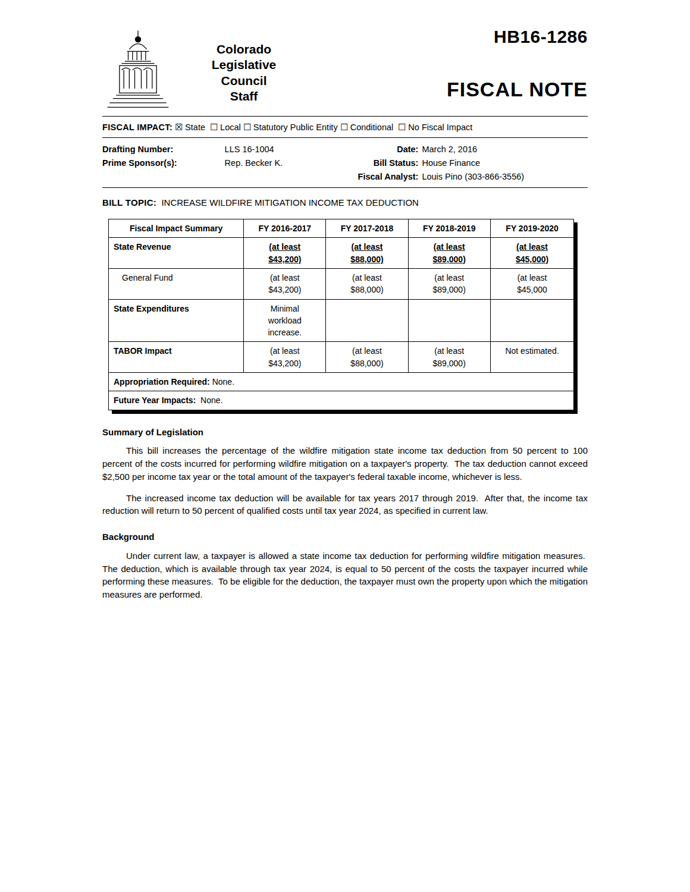Colorado
Legislative
Council
Staff
HB16-1286
FISCAL NOTE
FISCAL IMPACT: ☒ State ☐ Local ☐ Statutory Public Entity ☐ Conditional ☐ No Fiscal Impact
| Drafting Number: | LLS 16-1004 | Date: | March 2, 2016 |
| Prime Sponsor(s): | Rep. Becker K. | Bill Status: | House Finance |
| | | Fiscal Analyst: | Louis Pino (303-866-3556) |
BILL TOPIC: INCREASE WILDFIRE MITIGATION INCOME TAX DEDUCTION
| Fiscal Impact Summary | FY 2016-2017 | FY 2017-2018 | FY 2018-2019 | FY 2019-2020 |
| --- | --- | --- | --- | --- |
| State Revenue | (at least $43,200) | (at least $88,000) | (at least $89,000) | (at least $45,000) |
| General Fund | (at least $43,200) | (at least $88,000) | (at least $89,000) | (at least $45,000 |
| State Expenditures | Minimal workload increase. | | | |
| TABOR Impact | (at least $43,200) | (at least $88,000) | (at least $89,000) | Not estimated. |
| Appropriation Required: None. |
| Future Year Impacts: None. |
Summary of Legislation
This bill increases the percentage of the wildfire mitigation state income tax deduction from 50 percent to 100 percent of the costs incurred for performing wildfire mitigation on a taxpayer's property. The tax deduction cannot exceed $2,500 per income tax year or the total amount of the taxpayer's federal taxable income, whichever is less.
The increased income tax deduction will be available for tax years 2017 through 2019. After that, the income tax reduction will return to 50 percent of qualified costs until tax year 2024, as specified in current law.
Background
Under current law, a taxpayer is allowed a state income tax deduction for performing wildfire mitigation measures. The deduction, which is available through tax year 2024, is equal to 50 percent of the costs the taxpayer incurred while performing these measures. To be eligible for the deduction, the taxpayer must own the property upon which the mitigation measures are performed.